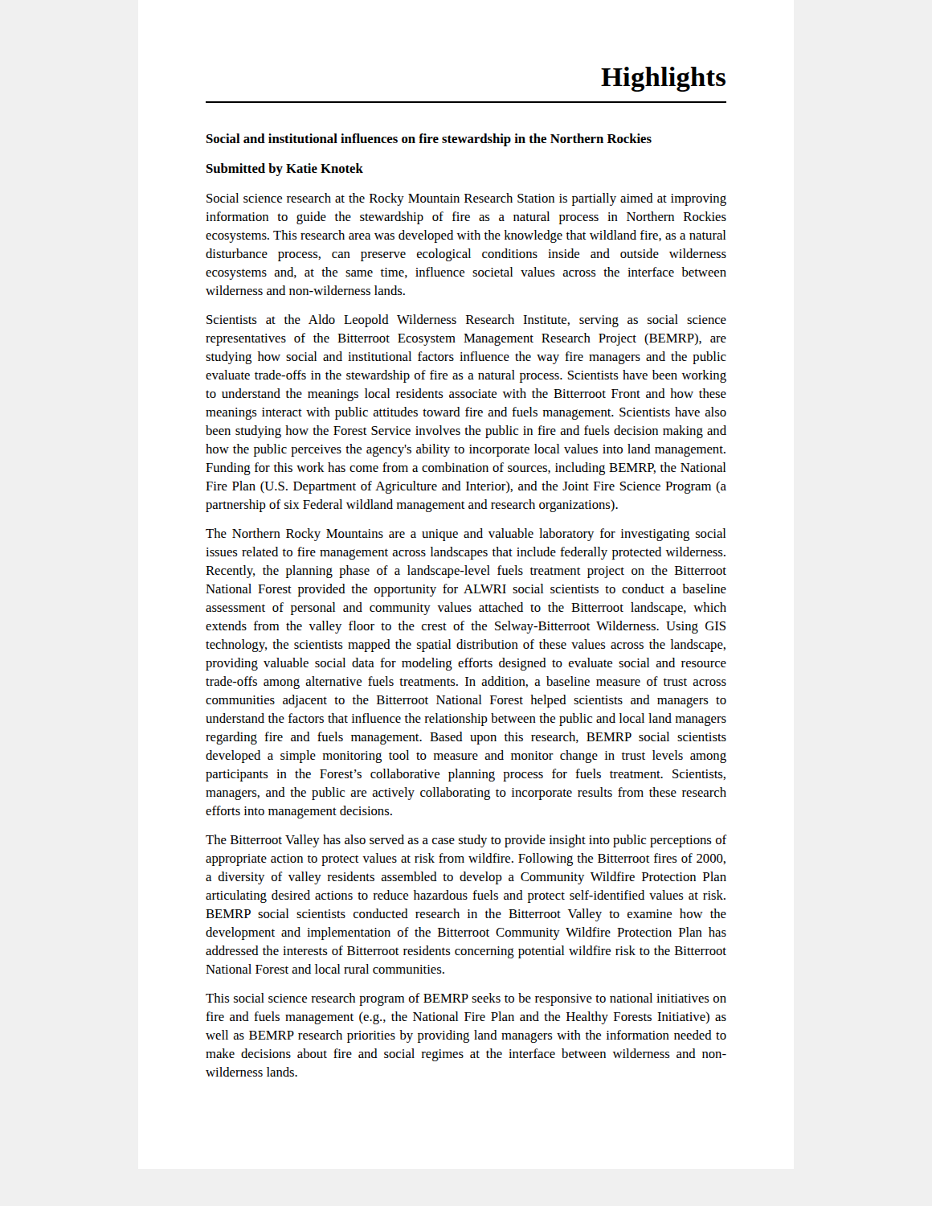Highlights
Social and institutional influences on fire stewardship in the Northern Rockies
Submitted by Katie Knotek
Social science research at the Rocky Mountain Research Station is partially aimed at improving information to guide the stewardship of fire as a natural process in Northern Rockies ecosystems. This research area was developed with the knowledge that wildland fire, as a natural disturbance process, can preserve ecological conditions inside and outside wilderness ecosystems and, at the same time, influence societal values across the interface between wilderness and non-wilderness lands.
Scientists at the Aldo Leopold Wilderness Research Institute, serving as social science representatives of the Bitterroot Ecosystem Management Research Project (BEMRP), are studying how social and institutional factors influence the way fire managers and the public evaluate trade-offs in the stewardship of fire as a natural process. Scientists have been working to understand the meanings local residents associate with the Bitterroot Front and how these meanings interact with public attitudes toward fire and fuels management. Scientists have also been studying how the Forest Service involves the public in fire and fuels decision making and how the public perceives the agency's ability to incorporate local values into land management. Funding for this work has come from a combination of sources, including BEMRP, the National Fire Plan (U.S. Department of Agriculture and Interior), and the Joint Fire Science Program (a partnership of six Federal wildland management and research organizations).
The Northern Rocky Mountains are a unique and valuable laboratory for investigating social issues related to fire management across landscapes that include federally protected wilderness. Recently, the planning phase of a landscape-level fuels treatment project on the Bitterroot National Forest provided the opportunity for ALWRI social scientists to conduct a baseline assessment of personal and community values attached to the Bitterroot landscape, which extends from the valley floor to the crest of the Selway-Bitterroot Wilderness. Using GIS technology, the scientists mapped the spatial distribution of these values across the landscape, providing valuable social data for modeling efforts designed to evaluate social and resource trade-offs among alternative fuels treatments. In addition, a baseline measure of trust across communities adjacent to the Bitterroot National Forest helped scientists and managers to understand the factors that influence the relationship between the public and local land managers regarding fire and fuels management. Based upon this research, BEMRP social scientists developed a simple monitoring tool to measure and monitor change in trust levels among participants in the Forest’s collaborative planning process for fuels treatment. Scientists, managers, and the public are actively collaborating to incorporate results from these research efforts into management decisions.
The Bitterroot Valley has also served as a case study to provide insight into public perceptions of appropriate action to protect values at risk from wildfire. Following the Bitterroot fires of 2000, a diversity of valley residents assembled to develop a Community Wildfire Protection Plan articulating desired actions to reduce hazardous fuels and protect self-identified values at risk. BEMRP social scientists conducted research in the Bitterroot Valley to examine how the development and implementation of the Bitterroot Community Wildfire Protection Plan has addressed the interests of Bitterroot residents concerning potential wildfire risk to the Bitterroot National Forest and local rural communities.
This social science research program of BEMRP seeks to be responsive to national initiatives on fire and fuels management (e.g., the National Fire Plan and the Healthy Forests Initiative) as well as BEMRP research priorities by providing land managers with the information needed to make decisions about fire and social regimes at the interface between wilderness and non-wilderness lands.